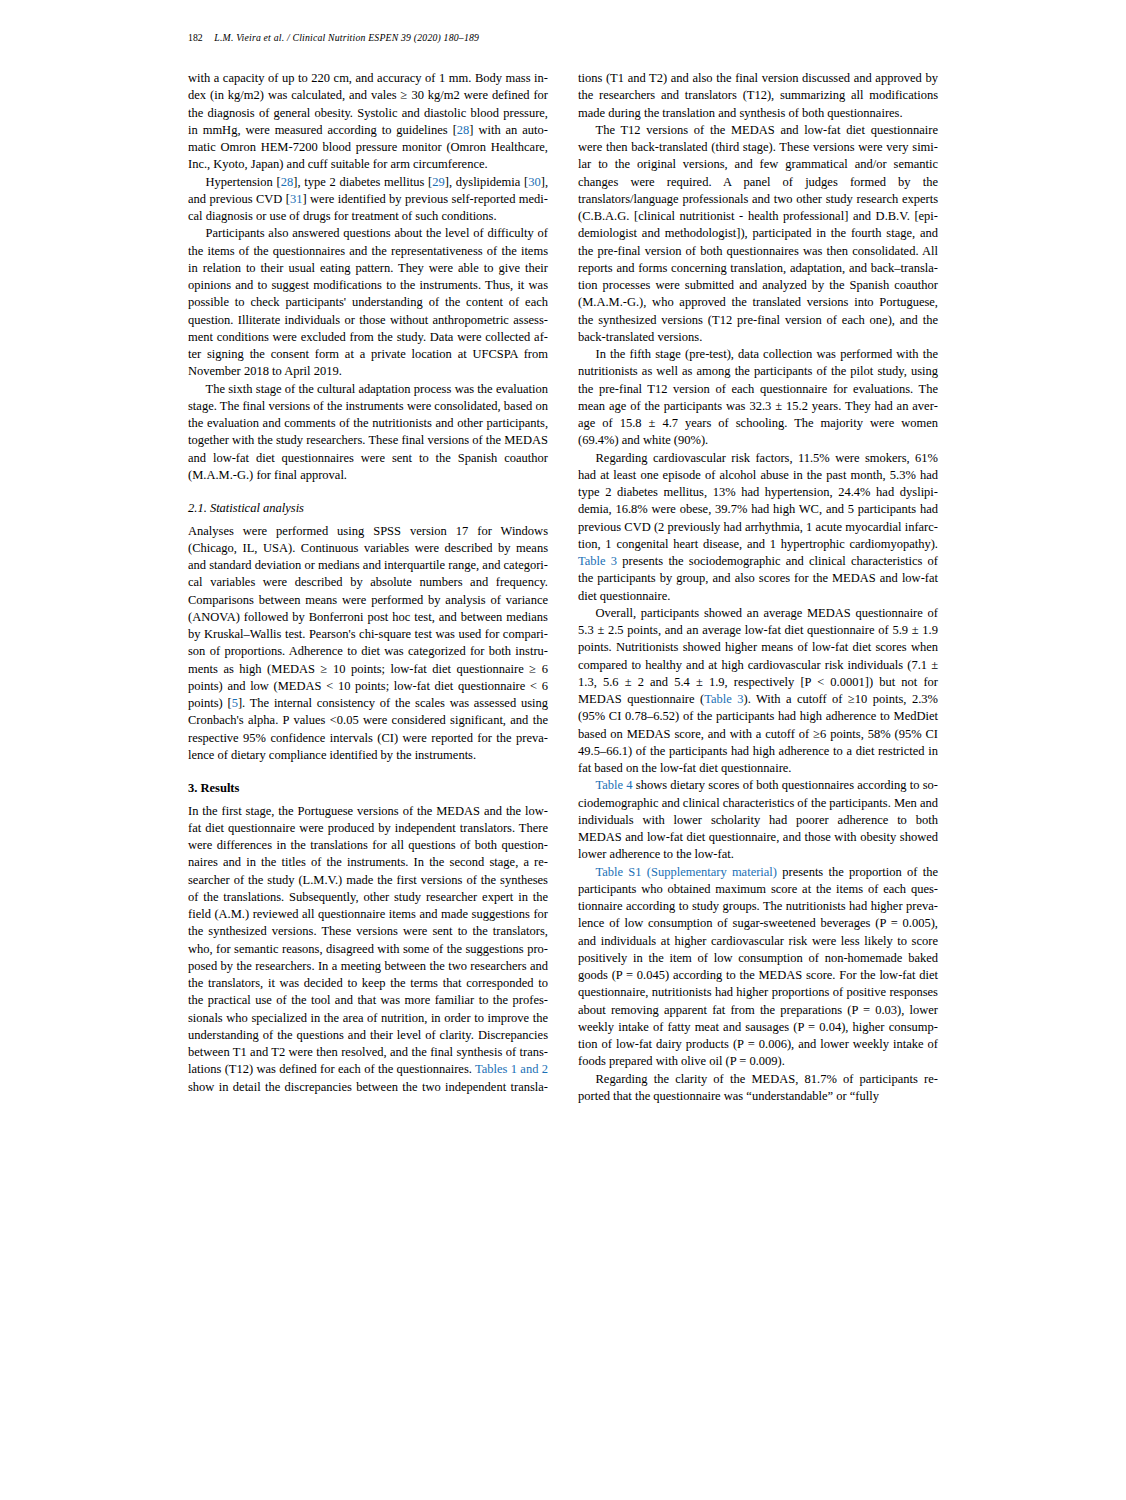182 L.M. Vieira et al. / Clinical Nutrition ESPEN 39 (2020) 180–189
with a capacity of up to 220 cm, and accuracy of 1 mm. Body mass index (in kg/m2) was calculated, and vales ≥ 30 kg/m2 were defined for the diagnosis of general obesity. Systolic and diastolic blood pressure, in mmHg, were measured according to guidelines [28] with an automatic Omron HEM-7200 blood pressure monitor (Omron Healthcare, Inc., Kyoto, Japan) and cuff suitable for arm circumference.
Hypertension [28], type 2 diabetes mellitus [29], dyslipidemia [30], and previous CVD [31] were identified by previous self-reported medical diagnosis or use of drugs for treatment of such conditions.
Participants also answered questions about the level of difficulty of the items of the questionnaires and the representativeness of the items in relation to their usual eating pattern. They were able to give their opinions and to suggest modifications to the instruments. Thus, it was possible to check participants' understanding of the content of each question. Illiterate individuals or those without anthropometric assessment conditions were excluded from the study. Data were collected after signing the consent form at a private location at UFCSPA from November 2018 to April 2019.
The sixth stage of the cultural adaptation process was the evaluation stage. The final versions of the instruments were consolidated, based on the evaluation and comments of the nutritionists and other participants, together with the study researchers. These final versions of the MEDAS and low-fat diet questionnaires were sent to the Spanish coauthor (M.A.M.-G.) for final approval.
2.1. Statistical analysis
Analyses were performed using SPSS version 17 for Windows (Chicago, IL, USA). Continuous variables were described by means and standard deviation or medians and interquartile range, and categorical variables were described by absolute numbers and frequency. Comparisons between means were performed by analysis of variance (ANOVA) followed by Bonferroni post hoc test, and between medians by Kruskal–Wallis test. Pearson's chi-square test was used for comparison of proportions. Adherence to diet was categorized for both instruments as high (MEDAS ≥ 10 points; low-fat diet questionnaire ≥ 6 points) and low (MEDAS < 10 points; low-fat diet questionnaire < 6 points) [5]. The internal consistency of the scales was assessed using Cronbach's alpha. P values <0.05 were considered significant, and the respective 95% confidence intervals (CI) were reported for the prevalence of dietary compliance identified by the instruments.
3. Results
In the first stage, the Portuguese versions of the MEDAS and the low-fat diet questionnaire were produced by independent translators. There were differences in the translations for all questions of both questionnaires and in the titles of the instruments. In the second stage, a researcher of the study (L.M.V.) made the first versions of the syntheses of the translations. Subsequently, other study researcher expert in the field (A.M.) reviewed all questionnaire items and made suggestions for the synthesized versions. These versions were sent to the translators, who, for semantic reasons, disagreed with some of the suggestions proposed by the researchers. In a meeting between the two researchers and the translators, it was decided to keep the terms that corresponded to the practical use of the tool and that was more familiar to the professionals who specialized in the area of nutrition, in order to improve the understanding of the questions and their level of clarity. Discrepancies between T1 and T2 were then resolved, and the final synthesis of translations (T12) was defined for each of the questionnaires. Tables 1 and 2 show in detail the discrepancies between the two independent translations (T1 and T2) and also the final version discussed and approved by the researchers and translators (T12), summarizing all modifications made during the translation and synthesis of both questionnaires.
The T12 versions of the MEDAS and low-fat diet questionnaire were then back-translated (third stage). These versions were very similar to the original versions, and few grammatical and/or semantic changes were required. A panel of judges formed by the translators/language professionals and two other study research experts (C.B.A.G. [clinical nutritionist - health professional] and D.B.V. [epidemiologist and methodologist]), participated in the fourth stage, and the pre-final version of both questionnaires was then consolidated. All reports and forms concerning translation, adaptation, and back–translation processes were submitted and analyzed by the Spanish coauthor (M.A.M.-G.), who approved the translated versions into Portuguese, the synthesized versions (T12 pre-final version of each one), and the back-translated versions.
In the fifth stage (pre-test), data collection was performed with the nutritionists as well as among the participants of the pilot study, using the pre-final T12 version of each questionnaire for evaluations. The mean age of the participants was 32.3 ± 15.2 years. They had an average of 15.8 ± 4.7 years of schooling. The majority were women (69.4%) and white (90%).
Regarding cardiovascular risk factors, 11.5% were smokers, 61% had at least one episode of alcohol abuse in the past month, 5.3% had type 2 diabetes mellitus, 13% had hypertension, 24.4% had dyslipidemia, 16.8% were obese, 39.7% had high WC, and 5 participants had previous CVD (2 previously had arrhythmia, 1 acute myocardial infarction, 1 congenital heart disease, and 1 hypertrophic cardiomyopathy). Table 3 presents the sociodemographic and clinical characteristics of the participants by group, and also scores for the MEDAS and low-fat diet questionnaire.
Overall, participants showed an average MEDAS questionnaire of 5.3 ± 2.5 points, and an average low-fat diet questionnaire of 5.9 ± 1.9 points. Nutritionists showed higher means of low-fat diet scores when compared to healthy and at high cardiovascular risk individuals (7.1 ± 1.3, 5.6 ± 2 and 5.4 ± 1.9, respectively [P < 0.0001]) but not for MEDAS questionnaire (Table 3). With a cutoff of ≥10 points, 2.3% (95% CI 0.78–6.52) of the participants had high adherence to MedDiet based on MEDAS score, and with a cutoff of ≥6 points, 58% (95% CI 49.5–66.1) of the participants had high adherence to a diet restricted in fat based on the low-fat diet questionnaire.
Table 4 shows dietary scores of both questionnaires according to sociodemographic and clinical characteristics of the participants. Men and individuals with lower scholarity had poorer adherence to both MEDAS and low-fat diet questionnaire, and those with obesity showed lower adherence to the low-fat.
Table S1 (Supplementary material) presents the proportion of the participants who obtained maximum score at the items of each questionnaire according to study groups. The nutritionists had higher prevalence of low consumption of sugar-sweetened beverages (P = 0.005), and individuals at higher cardiovascular risk were less likely to score positively in the item of low consumption of non-homemade baked goods (P = 0.045) according to the MEDAS score. For the low-fat diet questionnaire, nutritionists had higher proportions of positive responses about removing apparent fat from the preparations (P = 0.03), lower weekly intake of fatty meat and sausages (P = 0.04), higher consumption of low-fat dairy products (P = 0.006), and lower weekly intake of foods prepared with olive oil (P = 0.009).
Regarding the clarity of the MEDAS, 81.7% of participants reported that the questionnaire was “understandable” or “fully